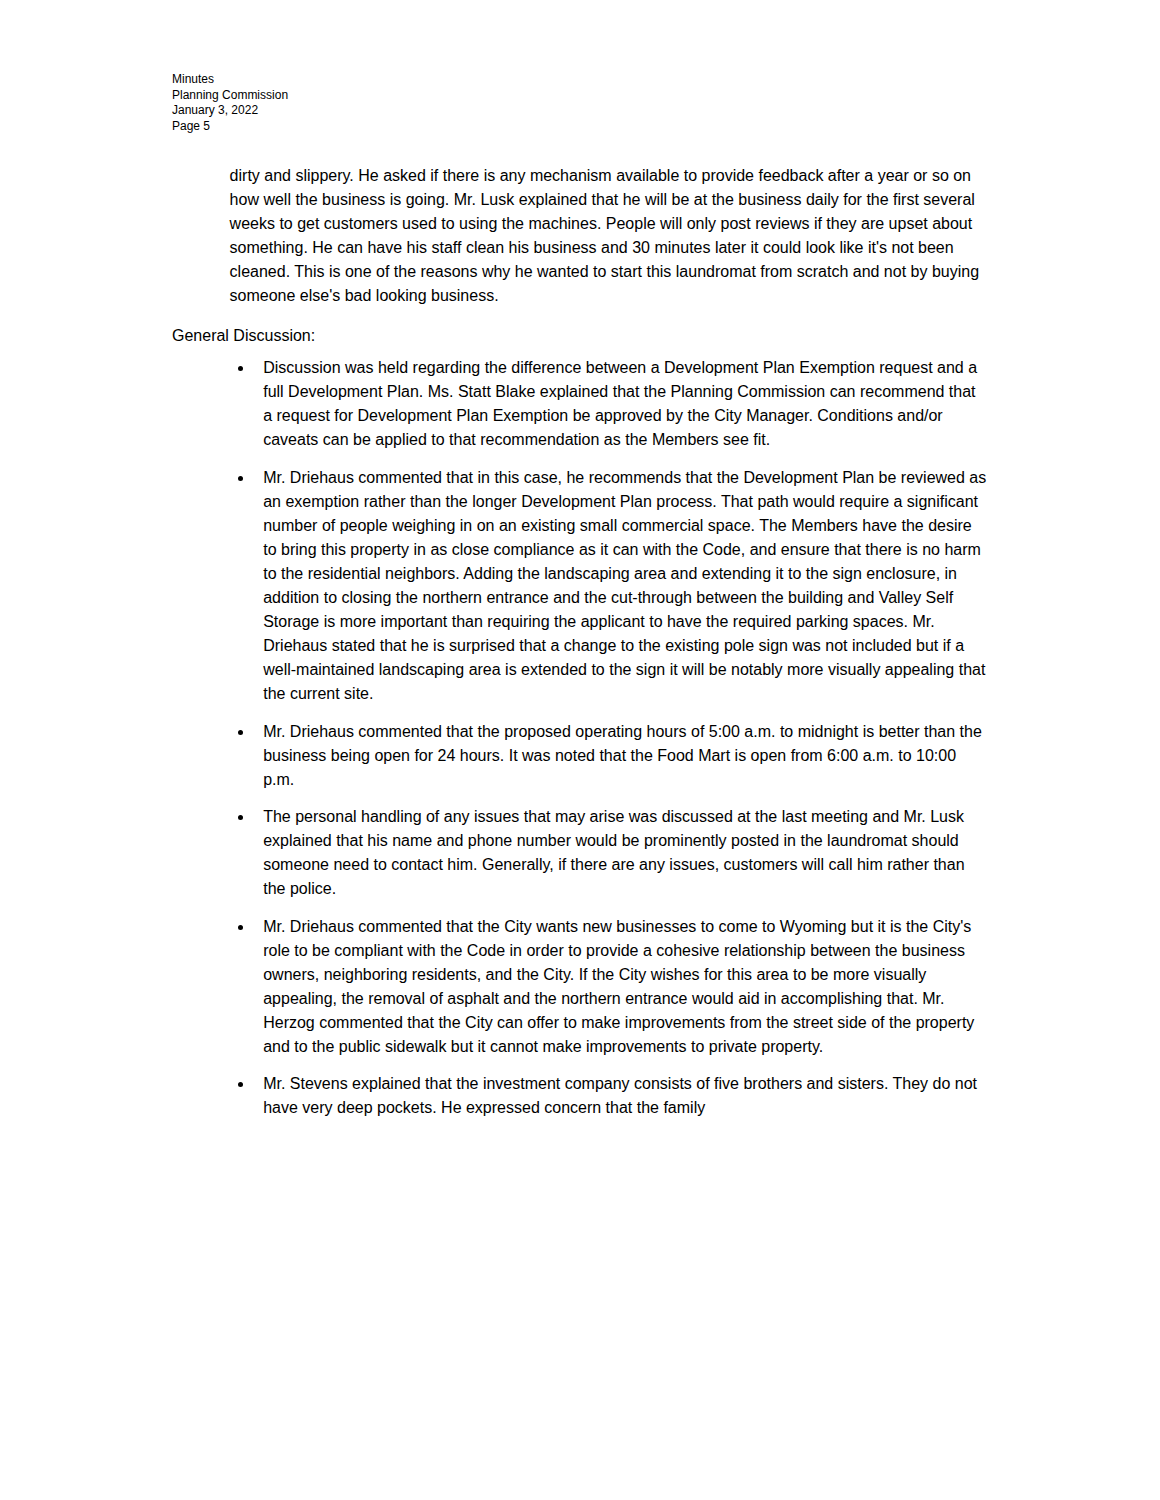Minutes
Planning Commission
January 3, 2022
Page 5
dirty and slippery. He asked if there is any mechanism available to provide feedback after a year or so on how well the business is going. Mr. Lusk explained that he will be at the business daily for the first several weeks to get customers used to using the machines. People will only post reviews if they are upset about something. He can have his staff clean his business and 30 minutes later it could look like it's not been cleaned. This is one of the reasons why he wanted to start this laundromat from scratch and not by buying someone else's bad looking business.
General Discussion:
Discussion was held regarding the difference between a Development Plan Exemption request and a full Development Plan. Ms. Statt Blake explained that the Planning Commission can recommend that a request for Development Plan Exemption be approved by the City Manager. Conditions and/or caveats can be applied to that recommendation as the Members see fit.
Mr. Driehaus commented that in this case, he recommends that the Development Plan be reviewed as an exemption rather than the longer Development Plan process. That path would require a significant number of people weighing in on an existing small commercial space. The Members have the desire to bring this property in as close compliance as it can with the Code, and ensure that there is no harm to the residential neighbors. Adding the landscaping area and extending it to the sign enclosure, in addition to closing the northern entrance and the cut-through between the building and Valley Self Storage is more important than requiring the applicant to have the required parking spaces. Mr. Driehaus stated that he is surprised that a change to the existing pole sign was not included but if a well-maintained landscaping area is extended to the sign it will be notably more visually appealing that the current site.
Mr. Driehaus commented that the proposed operating hours of 5:00 a.m. to midnight is better than the business being open for 24 hours. It was noted that the Food Mart is open from 6:00 a.m. to 10:00 p.m.
The personal handling of any issues that may arise was discussed at the last meeting and Mr. Lusk explained that his name and phone number would be prominently posted in the laundromat should someone need to contact him. Generally, if there are any issues, customers will call him rather than the police.
Mr. Driehaus commented that the City wants new businesses to come to Wyoming but it is the City's role to be compliant with the Code in order to provide a cohesive relationship between the business owners, neighboring residents, and the City. If the City wishes for this area to be more visually appealing, the removal of asphalt and the northern entrance would aid in accomplishing that. Mr. Herzog commented that the City can offer to make improvements from the street side of the property and to the public sidewalk but it cannot make improvements to private property.
Mr. Stevens explained that the investment company consists of five brothers and sisters. They do not have very deep pockets. He expressed concern that the family